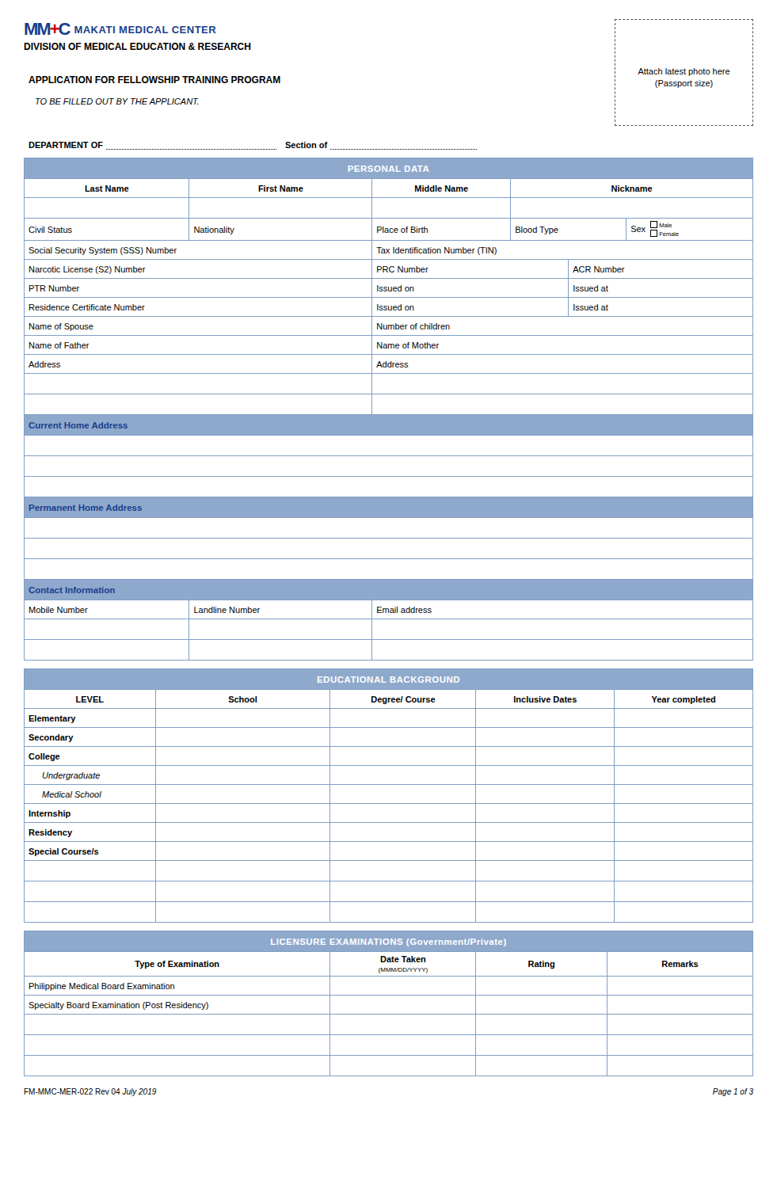MM+C MAKATI MEDICAL CENTER
DIVISION OF MEDICAL EDUCATION & RESEARCH
APPLICATION FOR FELLOWSHIP TRAINING PROGRAM
TO BE FILLED OUT BY THE APPLICANT.
Attach latest photo here
(Passport size)
DEPARTMENT OF Section of
| PERSONAL DATA |
| Last Name | First Name | Middle Name | Nickname |
| Civil Status | Nationality | Place of Birth | Blood Type | Sex Male Female |
| Social Security System (SSS) Number | Tax Identification Number (TIN) |
| Narcotic License (S2) Number | PRC Number | ACR Number |
| PTR Number | Issued on | Issued at |
| Residence Certificate Number | Issued on | Issued at |
| Name of Spouse | Number of children |
| Name of Father | Name of Mother |
| Address | Address |
| Current Home Address |
| Permanent Home Address |
| Contact Information |
| Mobile Number | Landline Number | Email address |
| EDUCATIONAL BACKGROUND |
| LEVEL | School | Degree/ Course | Inclusive Dates | Year completed |
| Elementary | | | | |
| Secondary | | | | |
| College | | | | |
| Undergraduate | | | | |
| Medical School | | | | |
| Internship | | | | |
| Residency | | | | |
| Special Course/s | | | | |
| LICENSURE EXAMINATIONS (Government/Private) |
| Type of Examination | Date Taken (MMM/DD/YYYY) | Rating | Remarks |
| Philippine Medical Board Examination | | | |
| Specialty Board Examination (Post Residency) | | | |
FM-MMC-MER-022 Rev 04 July 2019
Page 1 of 3